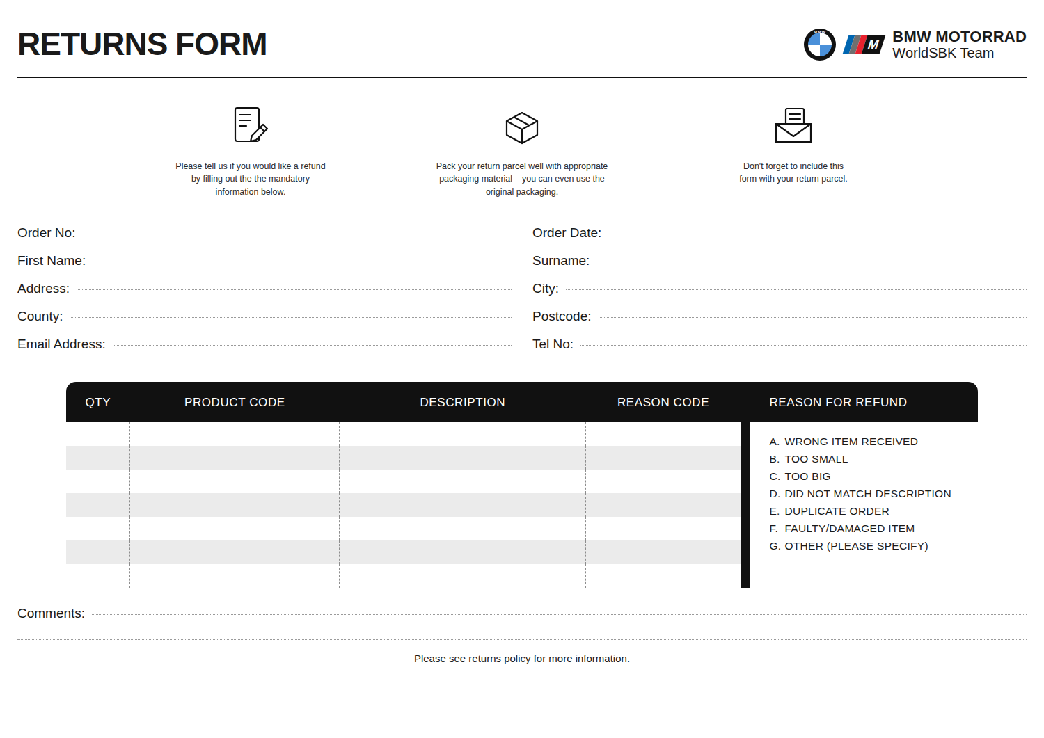Returns Form
M
BMW MOTORRAD
WorldSBK Team
Please tell us if you would like a refund
by filling out the the mandatory
information below.
Pack your return parcel well with appropriate
packaging material – you can even use the
original packaging.
Don't forget to include this
form with your return parcel.
Order No:
Order Date:
First Name:
Surname:
Address:
City:
County:
Postcode:
Email Address:
Tel No:
| QTY | Product Code | Description | Reason Code | | Reason for Refund |
| --- | --- | --- | --- | --- | --- |
| | | | | | A. Wrong item received B. Too small C. Too big D. Did not match description E. Duplicate order F. Faulty/damaged item G. Other (please specify) |
Comments:
Please see returns policy for more information.